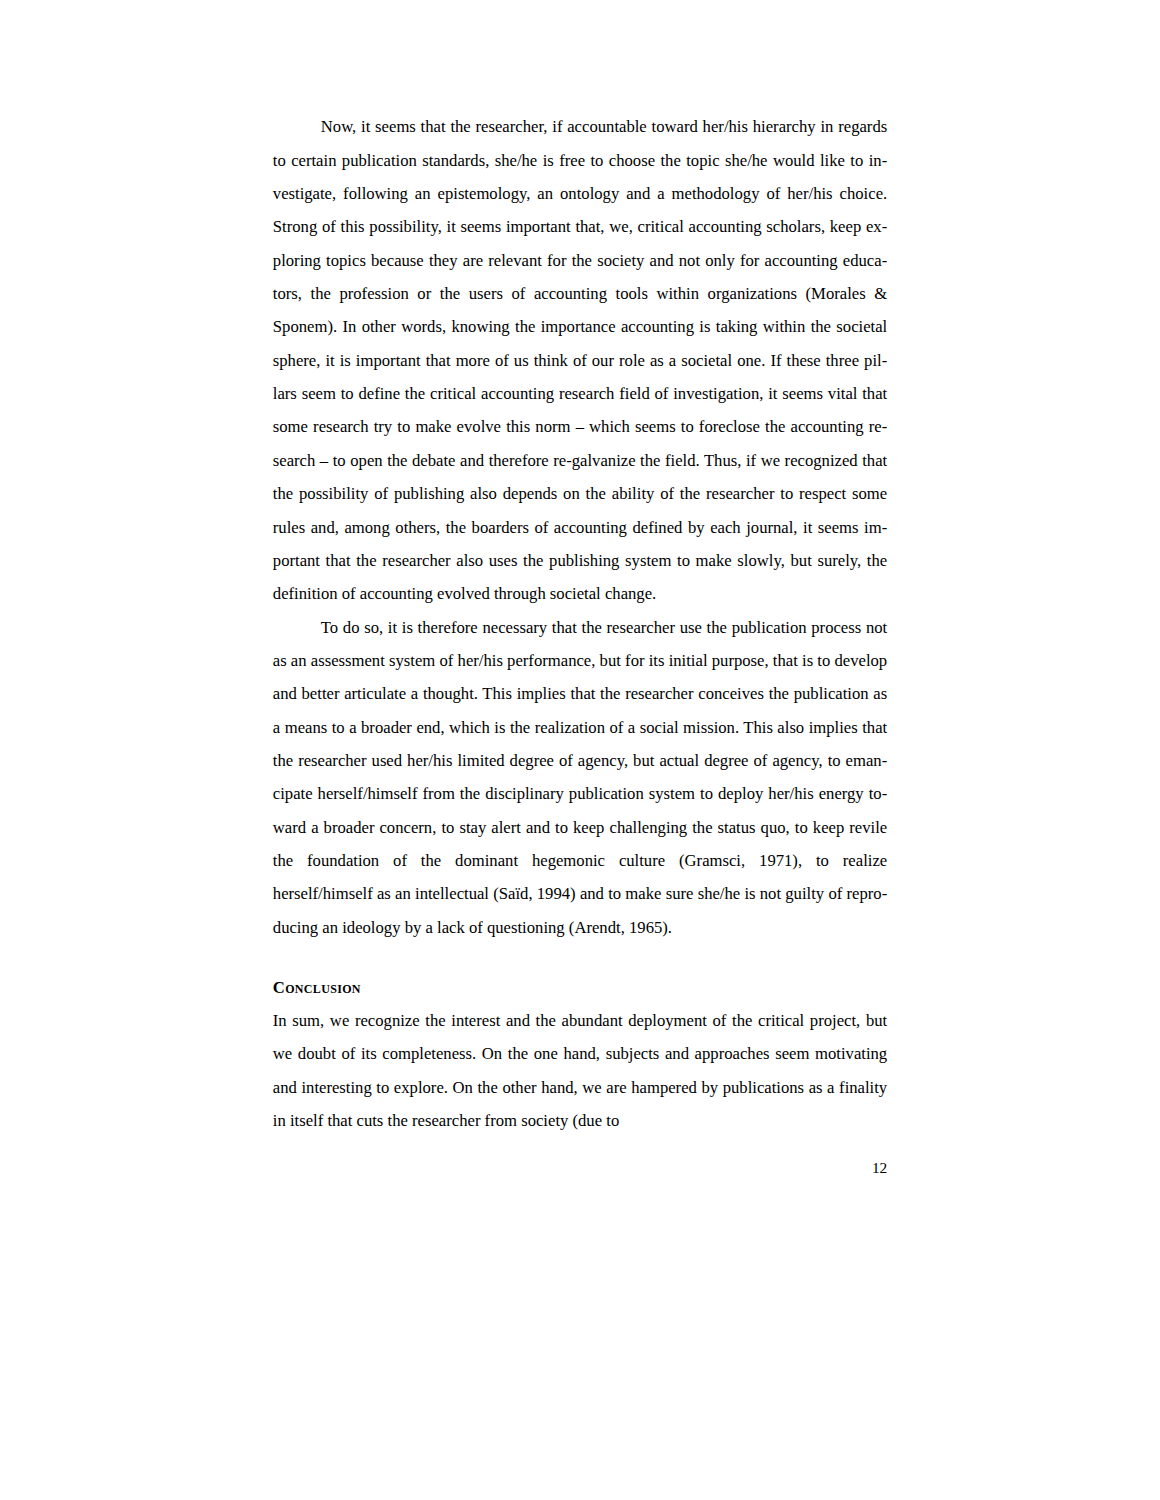Now, it seems that the researcher, if accountable toward her/his hierarchy in regards to certain publication standards, she/he is free to choose the topic she/he would like to investigate, following an epistemology, an ontology and a methodology of her/his choice. Strong of this possibility, it seems important that, we, critical accounting scholars, keep exploring topics because they are relevant for the society and not only for accounting educators, the profession or the users of accounting tools within organizations (Morales & Sponem). In other words, knowing the importance accounting is taking within the societal sphere, it is important that more of us think of our role as a societal one. If these three pillars seem to define the critical accounting research field of investigation, it seems vital that some research try to make evolve this norm – which seems to foreclose the accounting research – to open the debate and therefore re-galvanize the field. Thus, if we recognized that the possibility of publishing also depends on the ability of the researcher to respect some rules and, among others, the boarders of accounting defined by each journal, it seems important that the researcher also uses the publishing system to make slowly, but surely, the definition of accounting evolved through societal change.
To do so, it is therefore necessary that the researcher use the publication process not as an assessment system of her/his performance, but for its initial purpose, that is to develop and better articulate a thought. This implies that the researcher conceives the publication as a means to a broader end, which is the realization of a social mission. This also implies that the researcher used her/his limited degree of agency, but actual degree of agency, to emancipate herself/himself from the disciplinary publication system to deploy her/his energy toward a broader concern, to stay alert and to keep challenging the status quo, to keep revile the foundation of the dominant hegemonic culture (Gramsci, 1971), to realize herself/himself as an intellectual (Saïd, 1994) and to make sure she/he is not guilty of reproducing an ideology by a lack of questioning (Arendt, 1965).
Conclusion
In sum, we recognize the interest and the abundant deployment of the critical project, but we doubt of its completeness. On the one hand, subjects and approaches seem motivating and interesting to explore. On the other hand, we are hampered by publications as a finality in itself that cuts the researcher from society (due to
12